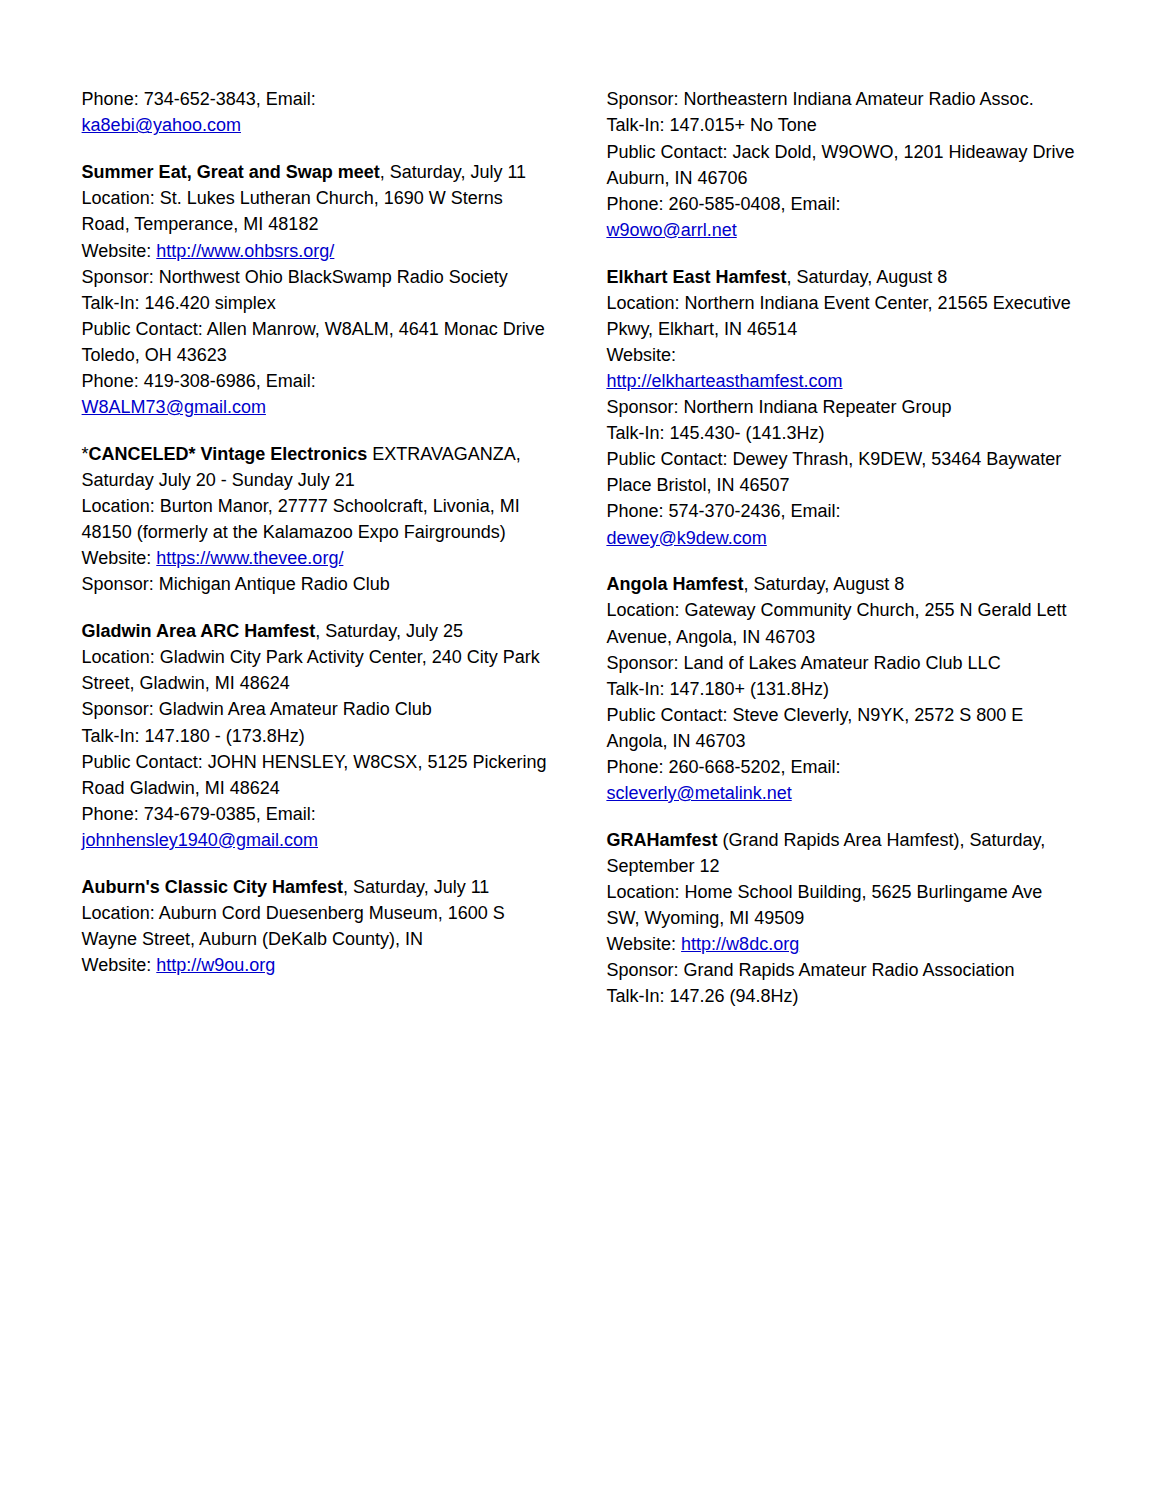Phone: 734-652-3843, Email:
ka8ebi@yahoo.com
Summer Eat, Great and Swap meet, Saturday, July 11
Location: St. Lukes Lutheran Church, 1690 W Sterns Road, Temperance, MI 48182
Website: http://www.ohbsrs.org/
Sponsor: Northwest Ohio BlackSwamp Radio Society
Talk-In: 146.420 simplex
Public Contact: Allen Manrow, W8ALM, 4641 Monac Drive Toledo, OH 43623
Phone: 419-308-6986, Email:
W8ALM73@gmail.com
*CANCELED* Vintage Electronics EXTRAVAGANZA, Saturday July 20 - Sunday July 21
Location: Burton Manor, 27777 Schoolcraft, Livonia, MI 48150 (formerly at the Kalamazoo Expo Fairgrounds)
Website: https://www.thevee.org/
Sponsor: Michigan Antique Radio Club
Gladwin Area ARC Hamfest, Saturday, July 25
Location: Gladwin City Park Activity Center, 240 City Park Street, Gladwin, MI 48624
Sponsor: Gladwin Area Amateur Radio Club
Talk-In: 147.180 - (173.8Hz)
Public Contact: JOHN HENSLEY, W8CSX, 5125 Pickering Road Gladwin, MI 48624
Phone: 734-679-0385, Email:
johnhensley1940@gmail.com
Auburn's Classic City Hamfest, Saturday, July 11
Location: Auburn Cord Duesenberg Museum, 1600 S Wayne Street, Auburn (DeKalb County), IN
Website: http://w9ou.org
Sponsor: Northeastern Indiana Amateur Radio Assoc.
Talk-In: 147.015+ No Tone
Public Contact: Jack Dold, W9OWO, 1201 Hideaway Drive Auburn, IN 46706
Phone: 260-585-0408, Email:
w9owo@arrl.net
Elkhart East Hamfest, Saturday, August 8
Location: Northern Indiana Event Center, 21565 Executive Pkwy, Elkhart, IN 46514
Website:
http://elkharteasthamfest.com
Sponsor: Northern Indiana Repeater Group
Talk-In: 145.430- (141.3Hz)
Public Contact: Dewey Thrash, K9DEW, 53464 Baywater Place Bristol, IN 46507
Phone: 574-370-2436, Email:
dewey@k9dew.com
Angola Hamfest, Saturday, August 8
Location: Gateway Community Church, 255 N Gerald Lett Avenue, Angola, IN 46703
Sponsor: Land of Lakes Amateur Radio Club LLC
Talk-In: 147.180+ (131.8Hz)
Public Contact: Steve Cleverly, N9YK, 2572 S 800 E Angola, IN 46703
Phone: 260-668-5202, Email:
scleverly@metalink.net
GRAHamfest (Grand Rapids Area Hamfest), Saturday, September 12
Location: Home School Building, 5625 Burlingame Ave SW, Wyoming, MI 49509
Website: http://w8dc.org
Sponsor: Grand Rapids Amateur Radio Association
Talk-In: 147.26 (94.8Hz)